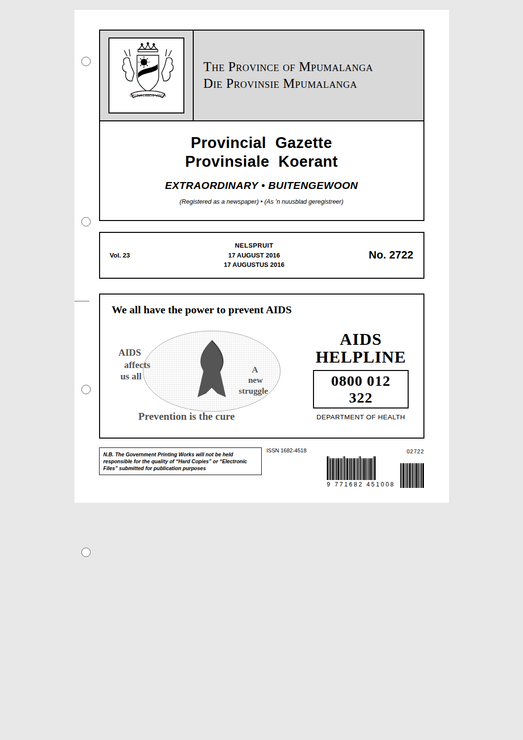OKUNA LABOS VINCA
The Province of Mpumalanga
Die Provinsie Mpumalanga
Provincial Gazette
Provinsiale Koerant
EXTRAORDINARY • BUITENGEWOON
(Registered as a newspaper) • (As ’n nuusblad geregistreer)
Vol. 23
NELSPRUIT
17 AUGUST 2016
17 AUGUSTUS 2016
No. 2722
We all have the power to prevent AIDS
AIDS affects us all A new struggle Prevention is the cure
AIDS
HELPLINE
0800 012 322
DEPARTMENT OF HEALTH
N.B. The Government Printing Works will not be held responsible for the quality of “Hard Copies” or “Electronic Files” submitted for publication purposes
ISSN 1682-4518
02722
9 771682 451008